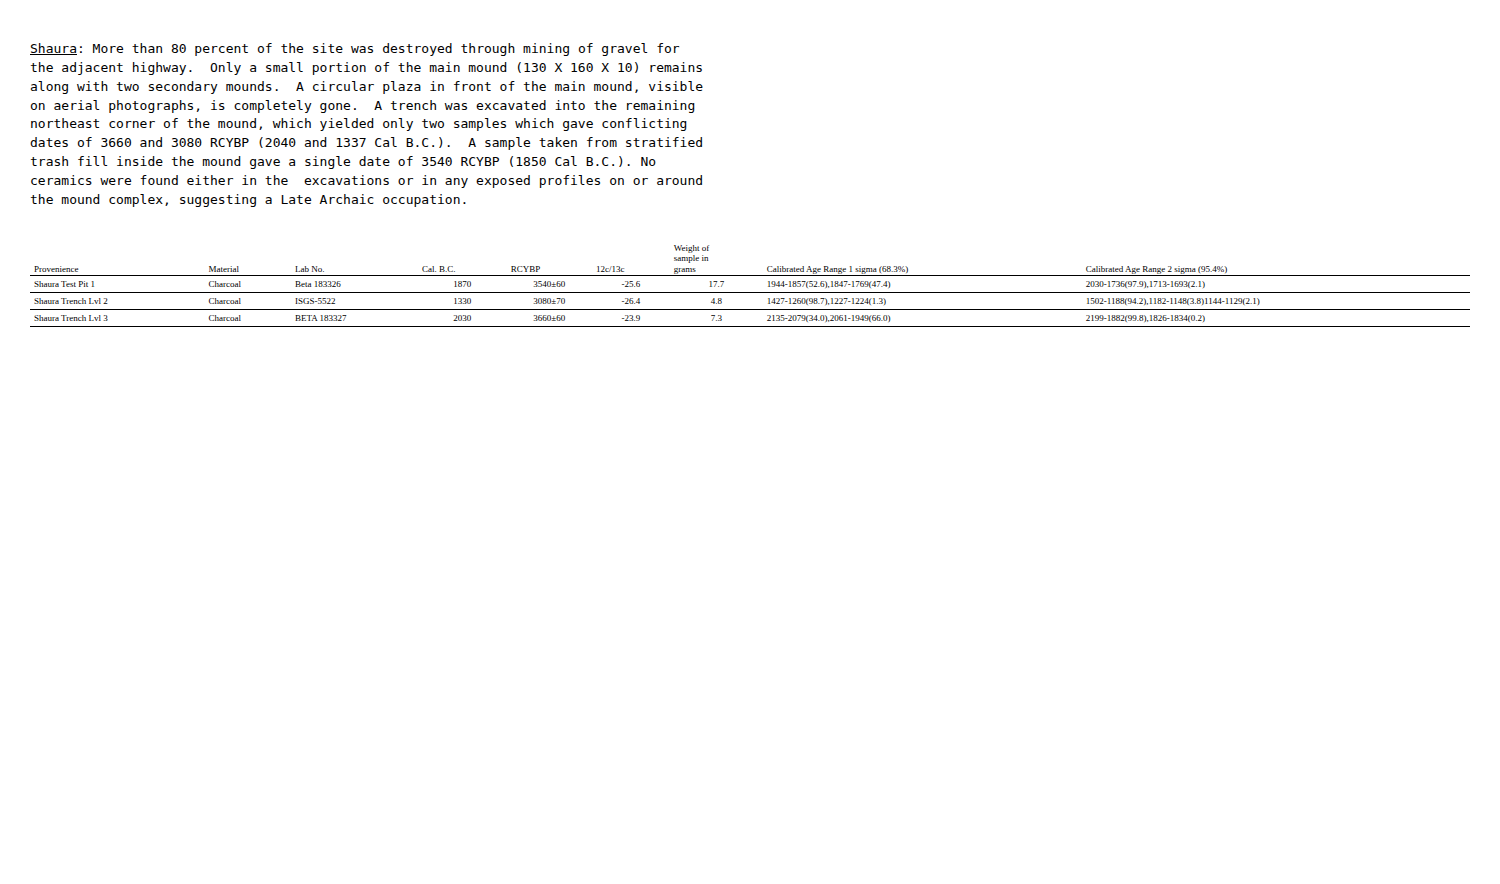Shaura: More than 80 percent of the site was destroyed through mining of gravel for the adjacent highway. Only a small portion of the main mound (130 X 160 X 10) remains along with two secondary mounds. A circular plaza in front of the main mound, visible on aerial photographs, is completely gone. A trench was excavated into the remaining northeast corner of the mound, which yielded only two samples which gave conflicting dates of 3660 and 3080 RCYBP (2040 and 1337 Cal B.C.). A sample taken from stratified trash fill inside the mound gave a single date of 3540 RCYBP (1850 Cal B.C.). No ceramics were found either in the excavations or in any exposed profiles on or around the mound complex, suggesting a Late Archaic occupation.
| Provenience | Material | Lab No. | Cal. B.C. | RCYBP | 12c/13c | Weight of sample in grams | Calibrated Age Range 1 sigma (68.3%) | Calibrated Age Range 2 sigma (95.4%) |
| --- | --- | --- | --- | --- | --- | --- | --- | --- |
| Shaura Test Pit 1 | Charcoal | Beta 183326 | 1870 | 3540±60 | -25.6 | 17.7 | 1944-1857(52.6),1847-1769(47.4) | 2030-1736(97.9),1713-1693(2.1) |
| Shaura Trench Lvl 2 | Charcoal | ISGS-5522 | 1330 | 3080±70 | -26.4 | 4.8 | 1427-1260(98.7),1227-1224(1.3) | 1502-1188(94.2),1182-1148(3.8)1144-1129(2.1) |
| Shaura Trench Lvl 3 | Charcoal | BETA 183327 | 2030 | 3660±60 | -23.9 | 7.3 | 2135-2079(34.0),2061-1949(66.0) | 2199-1882(99.8),1826-1834(0.2) |